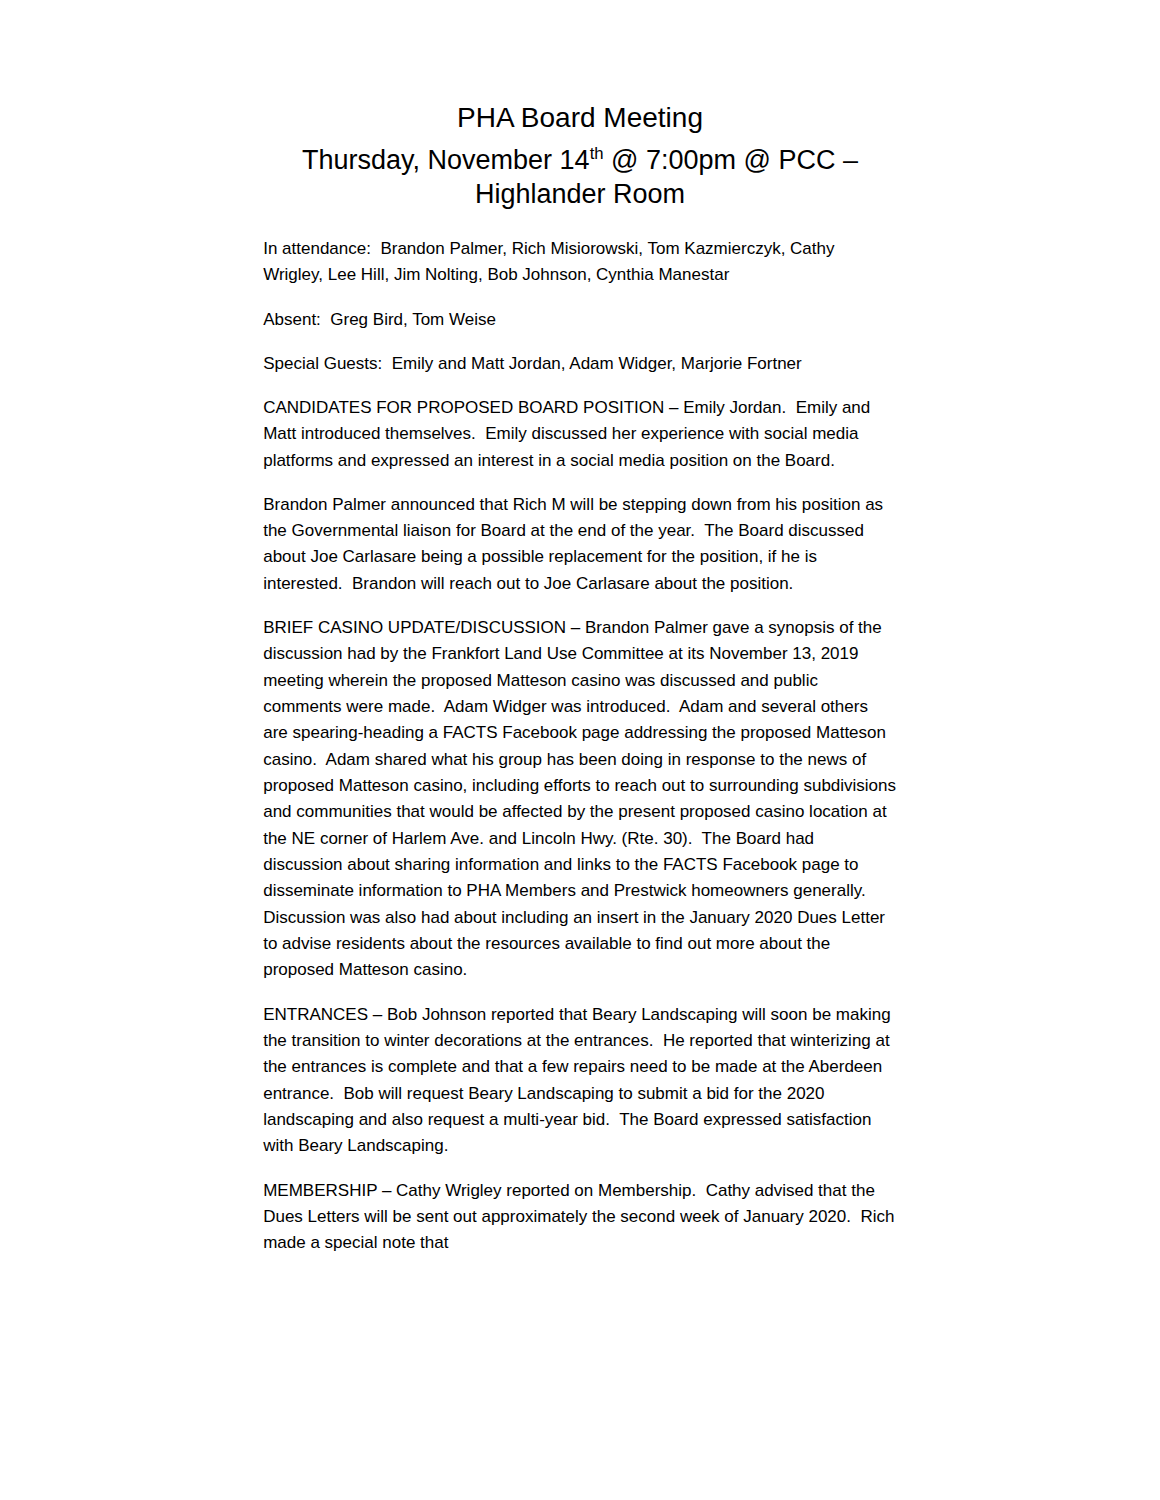PHA Board Meeting
Thursday, November 14th @ 7:00pm @ PCC – Highlander Room
In attendance: Brandon Palmer, Rich Misiorowski, Tom Kazmierczyk, Cathy Wrigley, Lee Hill, Jim Nolting, Bob Johnson, Cynthia Manestar
Absent: Greg Bird, Tom Weise
Special Guests: Emily and Matt Jordan, Adam Widger, Marjorie Fortner
CANDIDATES FOR PROPOSED BOARD POSITION – Emily Jordan. Emily and Matt introduced themselves. Emily discussed her experience with social media platforms and expressed an interest in a social media position on the Board.
Brandon Palmer announced that Rich M will be stepping down from his position as the Governmental liaison for Board at the end of the year. The Board discussed about Joe Carlasare being a possible replacement for the position, if he is interested. Brandon will reach out to Joe Carlasare about the position.
BRIEF CASINO UPDATE/DISCUSSION – Brandon Palmer gave a synopsis of the discussion had by the Frankfort Land Use Committee at its November 13, 2019 meeting wherein the proposed Matteson casino was discussed and public comments were made. Adam Widger was introduced. Adam and several others are spearing-heading a FACTS Facebook page addressing the proposed Matteson casino. Adam shared what his group has been doing in response to the news of proposed Matteson casino, including efforts to reach out to surrounding subdivisions and communities that would be affected by the present proposed casino location at the NE corner of Harlem Ave. and Lincoln Hwy. (Rte. 30). The Board had discussion about sharing information and links to the FACTS Facebook page to disseminate information to PHA Members and Prestwick homeowners generally. Discussion was also had about including an insert in the January 2020 Dues Letter to advise residents about the resources available to find out more about the proposed Matteson casino.
ENTRANCES – Bob Johnson reported that Beary Landscaping will soon be making the transition to winter decorations at the entrances. He reported that winterizing at the entrances is complete and that a few repairs need to be made at the Aberdeen entrance. Bob will request Beary Landscaping to submit a bid for the 2020 landscaping and also request a multi-year bid. The Board expressed satisfaction with Beary Landscaping.
MEMBERSHIP – Cathy Wrigley reported on Membership. Cathy advised that the Dues Letters will be sent out approximately the second week of January 2020. Rich made a special note that